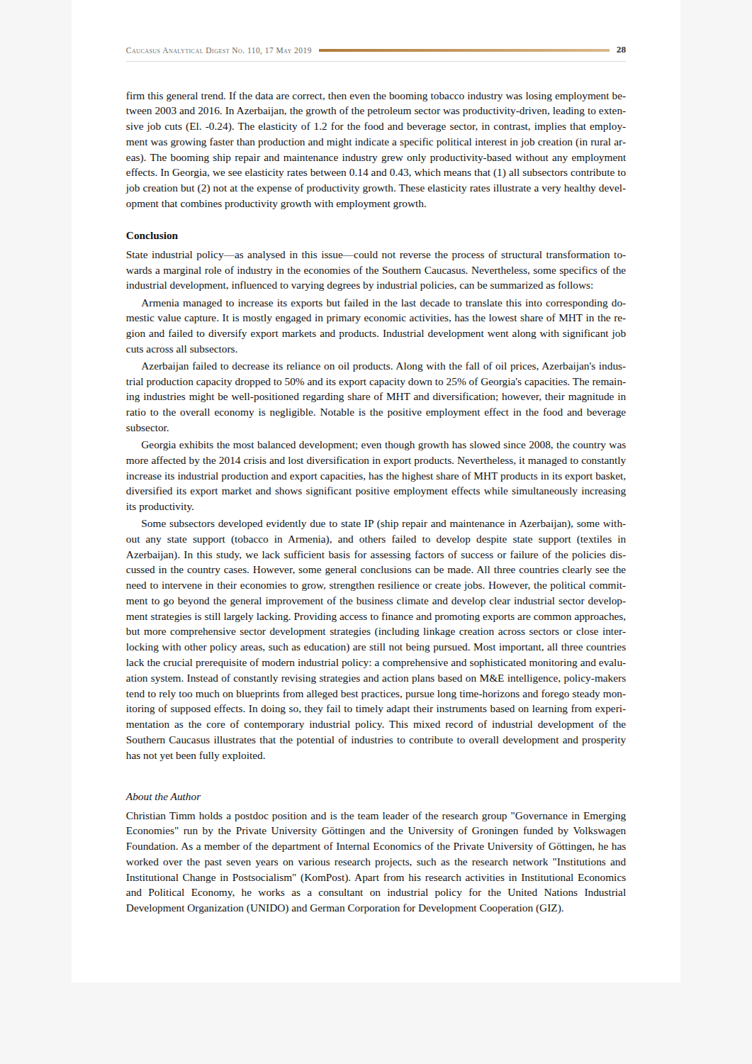Caucasus Analytical Digest No. 110, 17 May 2019 28
firm this general trend. If the data are correct, then even the booming tobacco industry was losing employment between 2003 and 2016. In Azerbaijan, the growth of the petroleum sector was productivity-driven, leading to extensive job cuts (El. -0.24). The elasticity of 1.2 for the food and beverage sector, in contrast, implies that employment was growing faster than production and might indicate a specific political interest in job creation (in rural areas). The booming ship repair and maintenance industry grew only productivity-based without any employment effects. In Georgia, we see elasticity rates between 0.14 and 0.43, which means that (1) all subsectors contribute to job creation but (2) not at the expense of productivity growth. These elasticity rates illustrate a very healthy development that combines productivity growth with employment growth.
Conclusion
State industrial policy—as analysed in this issue—could not reverse the process of structural transformation towards a marginal role of industry in the economies of the Southern Caucasus. Nevertheless, some specifics of the industrial development, influenced to varying degrees by industrial policies, can be summarized as follows:
Armenia managed to increase its exports but failed in the last decade to translate this into corresponding domestic value capture. It is mostly engaged in primary economic activities, has the lowest share of MHT in the region and failed to diversify export markets and products. Industrial development went along with significant job cuts across all subsectors.
Azerbaijan failed to decrease its reliance on oil products. Along with the fall of oil prices, Azerbaijan's industrial production capacity dropped to 50% and its export capacity down to 25% of Georgia's capacities. The remaining industries might be well-positioned regarding share of MHT and diversification; however, their magnitude in ratio to the overall economy is negligible. Notable is the positive employment effect in the food and beverage subsector.
Georgia exhibits the most balanced development; even though growth has slowed since 2008, the country was more affected by the 2014 crisis and lost diversification in export products. Nevertheless, it managed to constantly increase its industrial production and export capacities, has the highest share of MHT products in its export basket, diversified its export market and shows significant positive employment effects while simultaneously increasing its productivity.
Some subsectors developed evidently due to state IP (ship repair and maintenance in Azerbaijan), some without any state support (tobacco in Armenia), and others failed to develop despite state support (textiles in Azerbaijan). In this study, we lack sufficient basis for assessing factors of success or failure of the policies discussed in the country cases. However, some general conclusions can be made. All three countries clearly see the need to intervene in their economies to grow, strengthen resilience or create jobs. However, the political commitment to go beyond the general improvement of the business climate and develop clear industrial sector development strategies is still largely lacking. Providing access to finance and promoting exports are common approaches, but more comprehensive sector development strategies (including linkage creation across sectors or close interlocking with other policy areas, such as education) are still not being pursued. Most important, all three countries lack the crucial prerequisite of modern industrial policy: a comprehensive and sophisticated monitoring and evaluation system. Instead of constantly revising strategies and action plans based on M&E intelligence, policy-makers tend to rely too much on blueprints from alleged best practices, pursue long time-horizons and forego steady monitoring of supposed effects. In doing so, they fail to timely adapt their instruments based on learning from experimentation as the core of contemporary industrial policy. This mixed record of industrial development of the Southern Caucasus illustrates that the potential of industries to contribute to overall development and prosperity has not yet been fully exploited.
About the Author
Christian Timm holds a postdoc position and is the team leader of the research group "Governance in Emerging Economies" run by the Private University Göttingen and the University of Groningen funded by Volkswagen Foundation. As a member of the department of Internal Economics of the Private University of Göttingen, he has worked over the past seven years on various research projects, such as the research network "Institutions and Institutional Change in Postsocialism" (KomPost). Apart from his research activities in Institutional Economics and Political Economy, he works as a consultant on industrial policy for the United Nations Industrial Development Organization (UNIDO) and German Corporation for Development Cooperation (GIZ).